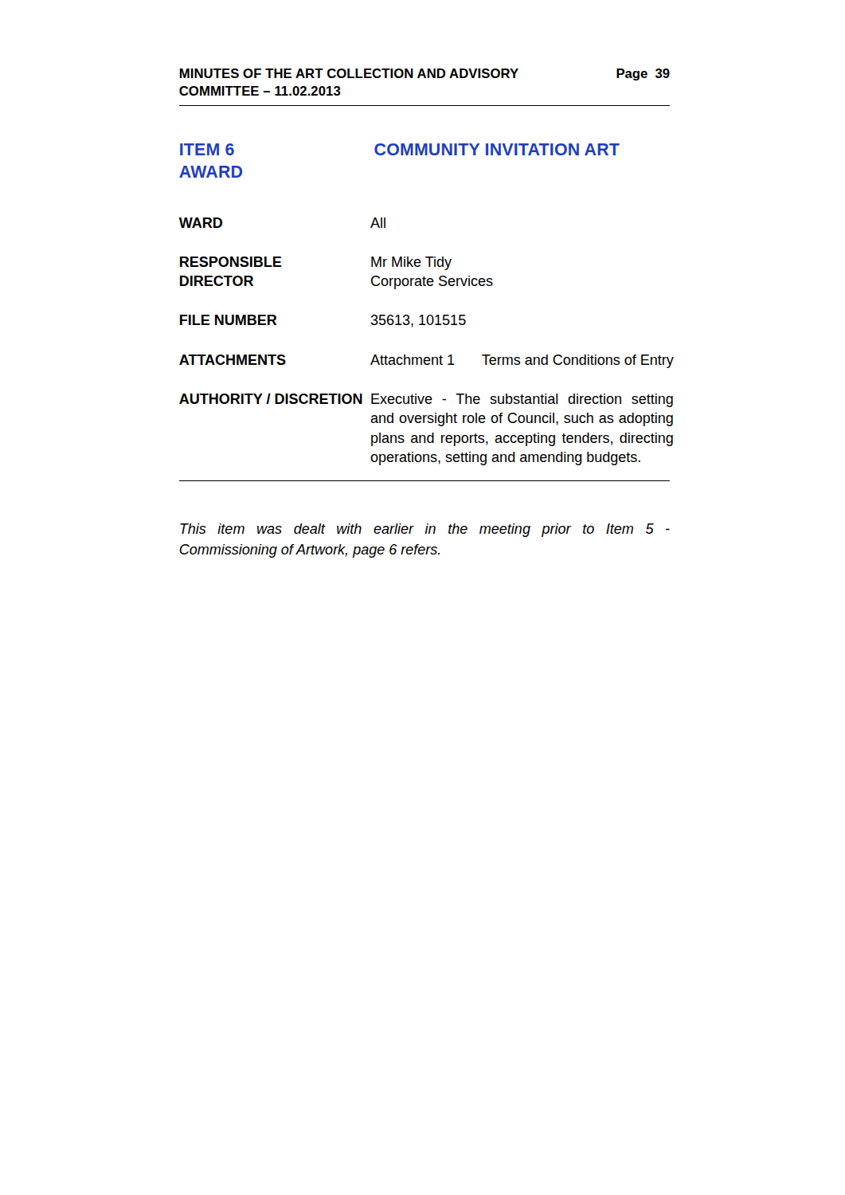MINUTES OF THE ART COLLECTION AND ADVISORY COMMITTEE – 11.02.2013 Page 39
ITEM 6 COMMUNITY INVITATION ART AWARD
| WARD | All |
| RESPONSIBLE DIRECTOR | Mr Mike Tidy Corporate Services |
| FILE NUMBER | 35613, 101515 |
| ATTACHMENTS | Attachment 1 Terms and Conditions of Entry |
| AUTHORITY / DISCRETION | Executive - The substantial direction setting and oversight role of Council, such as adopting plans and reports, accepting tenders, directing operations, setting and amending budgets. |
This item was dealt with earlier in the meeting prior to Item 5 - Commissioning of Artwork, page 6 refers.